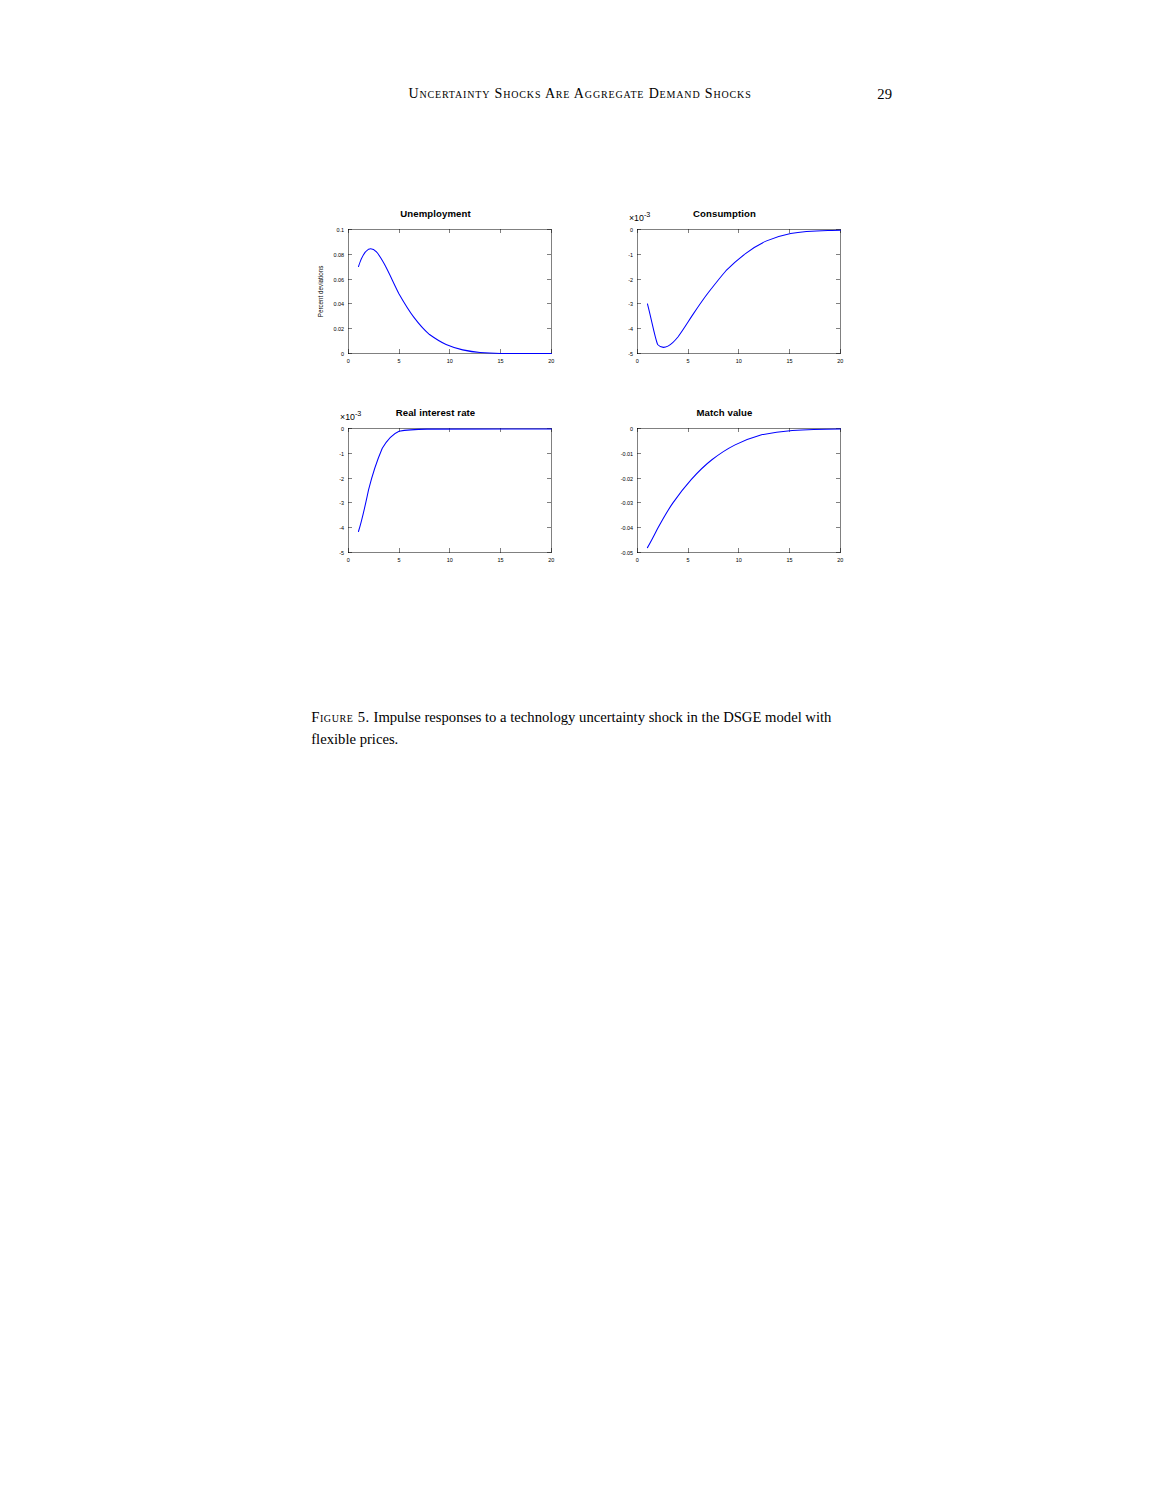Uncertainty Shocks Are Aggregate Demand Shocks 29
Unemployment
0 5 10 15 20 0 0.02 0.04 0.06 0.08 0.1 Percent deviations
Consumption
×10-3 0 5 10 15 20 0 -1 -2 -3 -4 -5
Real interest rate
×10-3 0 5 10 15 20 0 -1 -2 -3 -4 -5
Match value
0 5 10 15 20 0 -0.01 -0.02 -0.03 -0.04 -0.05
Figure 5. Impulse responses to a technology uncertainty shock in the DSGE model with flexible prices.